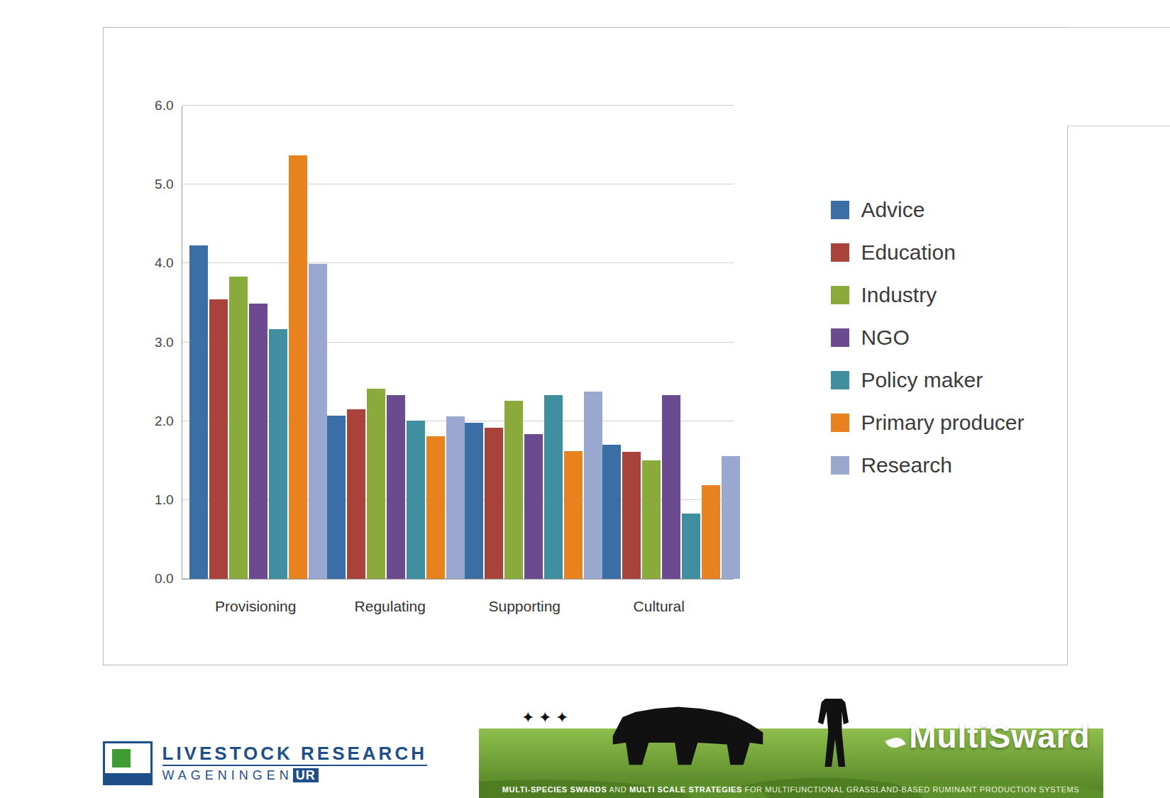6.0
5.0
4.0
3.0
2.0
1.0
0.0
Provisioning Regulating Supporting Cultural
Advice
Education
Industry
NGO
Policy maker
Primary producer
Research
LIVESTOCK RESEARCH
WAGENINGENUR
✦✦✦
MultiSward
MULTI-SPECIES SWARDS AND MULTI SCALE STRATEGIES FOR MULTIFUNCTIONAL GRASSLAND-BASED RUMINANT PRODUCTION SYSTEMS